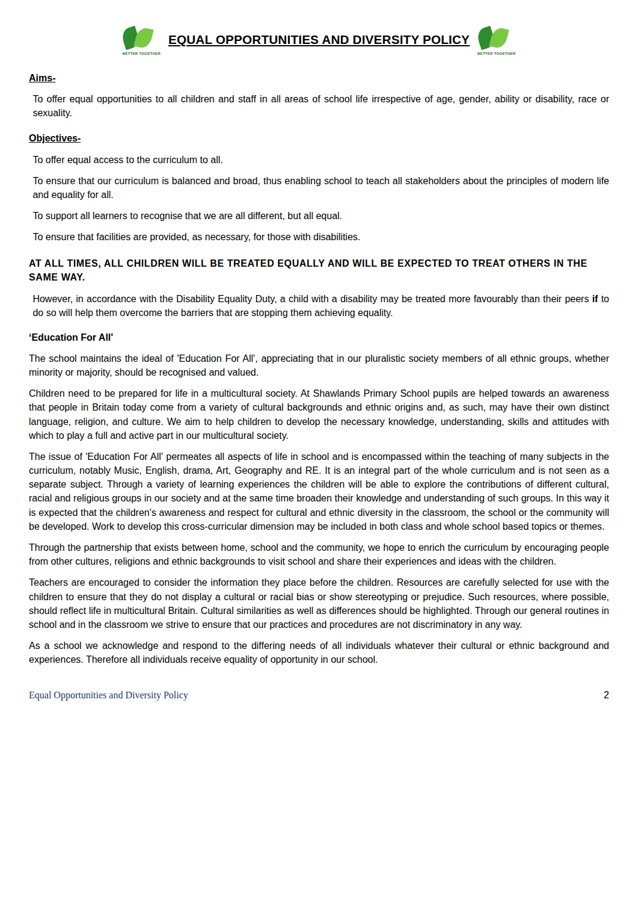BETTER TOGETHER
EQUAL OPPORTUNITIES AND DIVERSITY POLICY
BETTER TOGETHER
Aims-
To offer equal opportunities to all children and staff in all areas of school life irrespective of age, gender, ability or disability, race or sexuality.
Objectives-
To offer equal access to the curriculum to all.
To ensure that our curriculum is balanced and broad, thus enabling school to teach all stakeholders about the principles of modern life and equality for all.
To support all learners to recognise that we are all different, but all equal.
To ensure that facilities are provided, as necessary, for those with disabilities.
AT ALL TIMES, ALL CHILDREN WILL BE TREATED EQUALLY AND WILL BE EXPECTED TO TREAT OTHERS IN THE SAME WAY.
However, in accordance with the Disability Equality Duty, a child with a disability may be treated more favourably than their peers if to do so will help them overcome the barriers that are stopping them achieving equality.
‘Education For All'
The school maintains the ideal of 'Education For All', appreciating that in our pluralistic society members of all ethnic groups, whether minority or majority, should be recognised and valued.
Children need to be prepared for life in a multicultural society. At Shawlands Primary School pupils are helped towards an awareness that people in Britain today come from a variety of cultural backgrounds and ethnic origins and, as such, may have their own distinct language, religion, and culture. We aim to help children to develop the necessary knowledge, understanding, skills and attitudes with which to play a full and active part in our multicultural society.
The issue of 'Education For All' permeates all aspects of life in school and is encompassed within the teaching of many subjects in the curriculum, notably Music, English, drama, Art, Geography and RE. It is an integral part of the whole curriculum and is not seen as a separate subject. Through a variety of learning experiences the children will be able to explore the contributions of different cultural, racial and religious groups in our society and at the same time broaden their knowledge and understanding of such groups. In this way it is expected that the children's awareness and respect for cultural and ethnic diversity in the classroom, the school or the community will be developed. Work to develop this cross-curricular dimension may be included in both class and whole school based topics or themes.
Through the partnership that exists between home, school and the community, we hope to enrich the curriculum by encouraging people from other cultures, religions and ethnic backgrounds to visit school and share their experiences and ideas with the children.
Teachers are encouraged to consider the information they place before the children. Resources are carefully selected for use with the children to ensure that they do not display a cultural or racial bias or show stereotyping or prejudice. Such resources, where possible, should reflect life in multicultural Britain. Cultural similarities as well as differences should be highlighted. Through our general routines in school and in the classroom we strive to ensure that our practices and procedures are not discriminatory in any way.
As a school we acknowledge and respond to the differing needs of all individuals whatever their cultural or ethnic background and experiences. Therefore all individuals receive equality of opportunity in our school.
Equal Opportunities and Diversity Policy 2